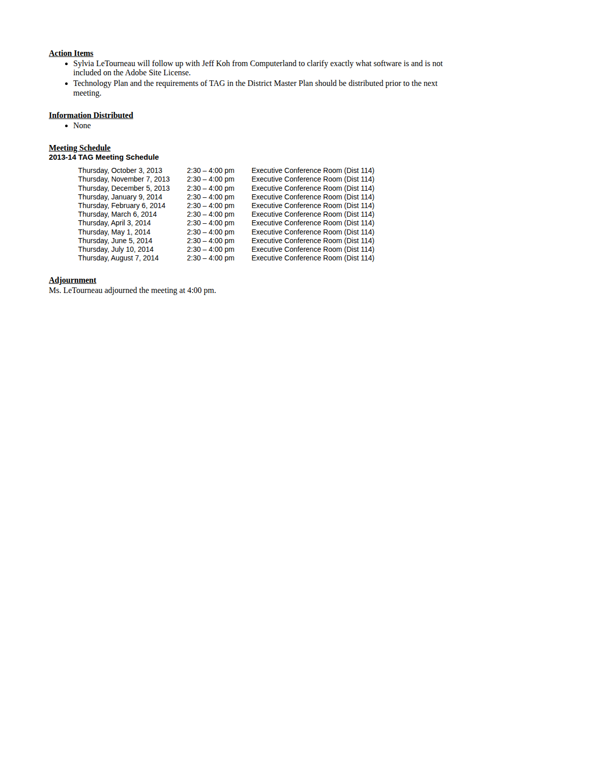Action Items
Sylvia LeTourneau will follow up with Jeff Koh from Computerland to clarify exactly what software is and is not included on the Adobe Site License.
Technology Plan and the requirements of TAG in the District Master Plan should be distributed prior to the next meeting.
Information Distributed
None
Meeting Schedule
2013-14 TAG Meeting Schedule
| Thursday, October 3, 2013 | 2:30 – 4:00 pm | Executive Conference Room (Dist 114) |
| Thursday, November 7, 2013 | 2:30 – 4:00 pm | Executive Conference Room (Dist 114) |
| Thursday, December 5, 2013 | 2:30 – 4:00 pm | Executive Conference Room (Dist 114) |
| Thursday, January 9, 2014 | 2:30 – 4:00 pm | Executive Conference Room (Dist 114) |
| Thursday, February 6, 2014 | 2:30 – 4:00 pm | Executive Conference Room (Dist 114) |
| Thursday, March 6, 2014 | 2:30 – 4:00 pm | Executive Conference Room (Dist 114) |
| Thursday, April 3, 2014 | 2:30 – 4:00 pm | Executive Conference Room (Dist 114) |
| Thursday, May 1, 2014 | 2:30 – 4:00 pm | Executive Conference Room (Dist 114) |
| Thursday, June 5, 2014 | 2:30 – 4:00 pm | Executive Conference Room (Dist 114) |
| Thursday, July 10, 2014 | 2:30 – 4:00 pm | Executive Conference Room (Dist 114) |
| Thursday, August 7, 2014 | 2:30 – 4:00 pm | Executive Conference Room (Dist 114) |
Adjournment
Ms. LeTourneau adjourned the meeting at 4:00 pm.